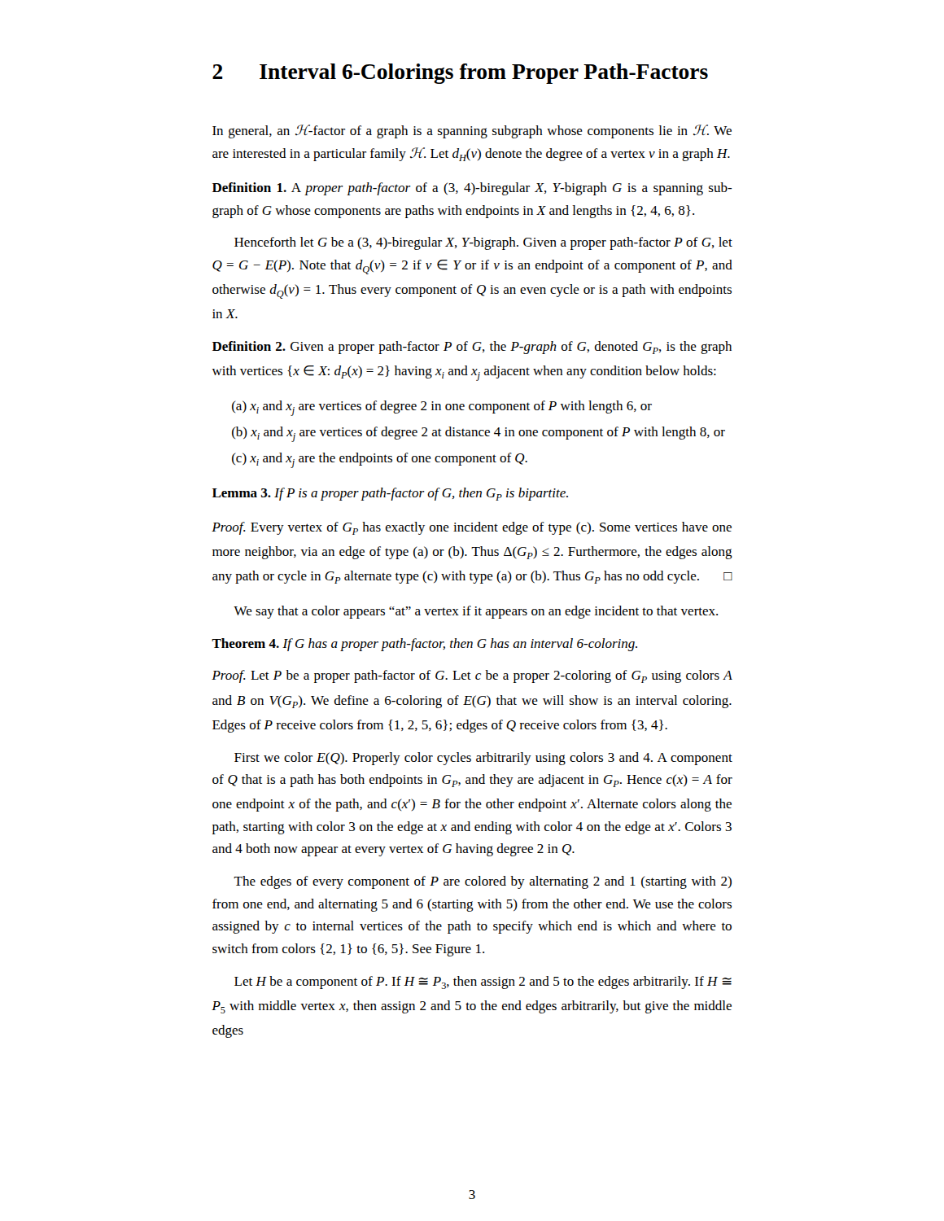2 Interval 6-Colorings from Proper Path-Factors
In general, an ℋ-factor of a graph is a spanning subgraph whose components lie in ℋ. We are interested in a particular family ℋ. Let dH(v) denote the degree of a vertex v in a graph H.
Definition 1. A proper path-factor of a (3, 4)-biregular X, Y-bigraph G is a spanning subgraph of G whose components are paths with endpoints in X and lengths in {2, 4, 6, 8}.
Henceforth let G be a (3, 4)-biregular X, Y-bigraph. Given a proper path-factor P of G, let Q = G − E(P). Note that dQ(v) = 2 if v ∈ Y or if v is an endpoint of a component of P, and otherwise dQ(v) = 1. Thus every component of Q is an even cycle or is a path with endpoints in X.
Definition 2. Given a proper path-factor P of G, the P-graph of G, denoted GP, is the graph with vertices {x ∈ X: dP(x) = 2} having xi and xj adjacent when any condition below holds:
(a) xi and xj are vertices of degree 2 in one component of P with length 6, or
(b) xi and xj are vertices of degree 2 at distance 4 in one component of P with length 8, or
(c) xi and xj are the endpoints of one component of Q.
Lemma 3. If P is a proper path-factor of G, then GP is bipartite.
Proof. Every vertex of GP has exactly one incident edge of type (c). Some vertices have one more neighbor, via an edge of type (a) or (b). Thus Δ(GP) ≤ 2. Furthermore, the edges along any path or cycle in GP alternate type (c) with type (a) or (b). Thus GP has no odd cycle. □
We say that a color appears “at” a vertex if it appears on an edge incident to that vertex.
Theorem 4. If G has a proper path-factor, then G has an interval 6-coloring.
Proof. Let P be a proper path-factor of G. Let c be a proper 2-coloring of GP using colors A and B on V(GP). We define a 6-coloring of E(G) that we will show is an interval coloring. Edges of P receive colors from {1, 2, 5, 6}; edges of Q receive colors from {3, 4}.
First we color E(Q). Properly color cycles arbitrarily using colors 3 and 4. A component of Q that is a path has both endpoints in GP, and they are adjacent in GP. Hence c(x) = A for one endpoint x of the path, and c(x′) = B for the other endpoint x′. Alternate colors along the path, starting with color 3 on the edge at x and ending with color 4 on the edge at x′. Colors 3 and 4 both now appear at every vertex of G having degree 2 in Q.
The edges of every component of P are colored by alternating 2 and 1 (starting with 2) from one end, and alternating 5 and 6 (starting with 5) from the other end. We use the colors assigned by c to internal vertices of the path to specify which end is which and where to switch from colors {2, 1} to {6, 5}. See Figure 1.
Let H be a component of P. If H ≅ P3, then assign 2 and 5 to the edges arbitrarily. If H ≅ P5 with middle vertex x, then assign 2 and 5 to the end edges arbitrarily, but give the middle edges
3